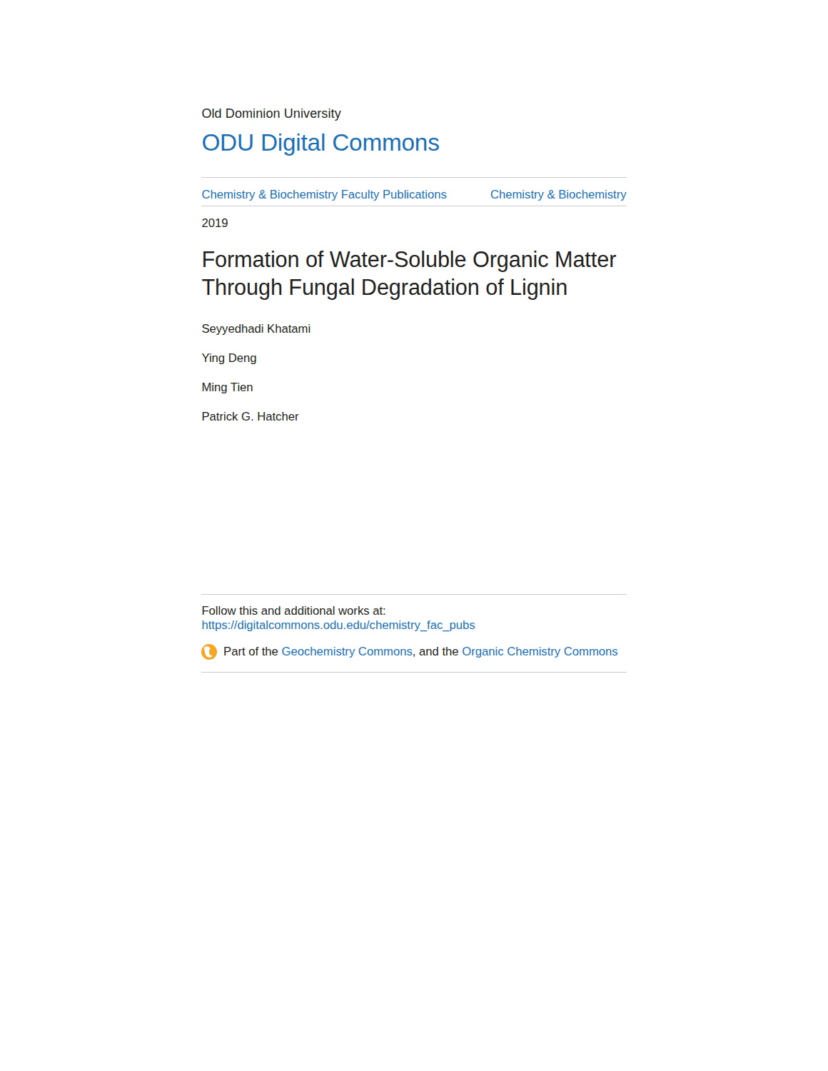Old Dominion University
ODU Digital Commons
Chemistry & Biochemistry Faculty Publications Chemistry & Biochemistry
2019
Formation of Water-Soluble Organic Matter Through Fungal Degradation of Lignin
Seyyedhadi Khatami
Ying Deng
Ming Tien
Patrick G. Hatcher
Follow this and additional works at: https://digitalcommons.odu.edu/chemistry_fac_pubs
Part of the Geochemistry Commons, and the Organic Chemistry Commons